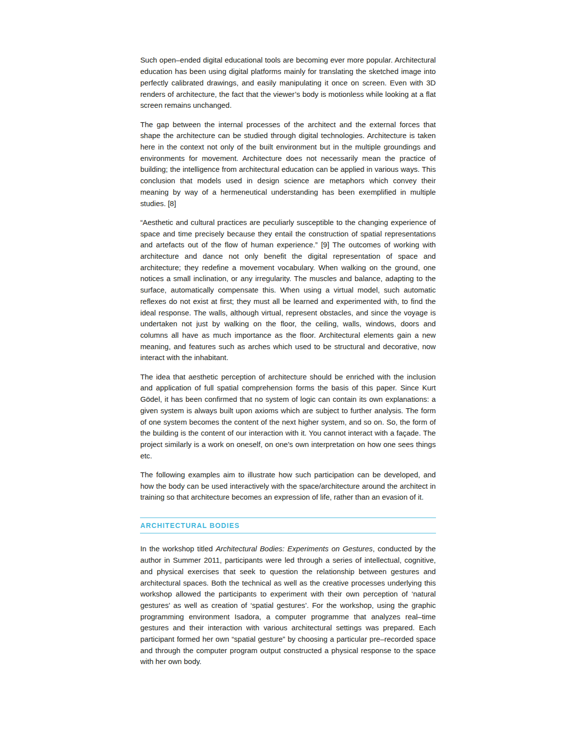Such open–ended digital educational tools are becoming ever more popular. Architectural education has been using digital platforms mainly for translating the sketched image into perfectly calibrated drawings, and easily manipulating it once on screen. Even with 3D renders of architecture, the fact that the viewer’s body is motionless while looking at a flat screen remains unchanged.
The gap between the internal processes of the architect and the external forces that shape the architecture can be studied through digital technologies. Architecture is taken here in the context not only of the built environment but in the multiple groundings and environments for movement. Architecture does not necessarily mean the practice of building; the intelligence from architectural education can be applied in various ways. This conclusion that models used in design science are metaphors which convey their meaning by way of a hermeneutical understanding has been exemplified in multiple studies. [8]
“Aesthetic and cultural practices are peculiarly susceptible to the changing experience of space and time precisely because they entail the construction of spatial representations and artefacts out of the flow of human experience.” [9] The outcomes of working with architecture and dance not only benefit the digital representation of space and architecture; they redefine a movement vocabulary. When walking on the ground, one notices a small inclination, or any irregularity. The muscles and balance, adapting to the surface, automatically compensate this. When using a virtual model, such automatic reflexes do not exist at first; they must all be learned and experimented with, to find the ideal response. The walls, although virtual, represent obstacles, and since the voyage is undertaken not just by walking on the floor, the ceiling, walls, windows, doors and columns all have as much importance as the floor. Architectural elements gain a new meaning, and features such as arches which used to be structural and decorative, now interact with the inhabitant.
The idea that aesthetic perception of architecture should be enriched with the inclusion and application of full spatial comprehension forms the basis of this paper. Since Kurt Gödel, it has been confirmed that no system of logic can contain its own explanations: a given system is always built upon axioms which are subject to further analysis. The form of one system becomes the content of the next higher system, and so on. So, the form of the building is the content of our interaction with it. You cannot interact with a façade. The project similarly is a work on oneself, on one’s own interpretation on how one sees things etc.
The following examples aim to illustrate how such participation can be developed, and how the body can be used interactively with the space/architecture around the architect in training so that architecture becomes an expression of life, rather than an evasion of it.
Architectural Bodies
In the workshop titled Architectural Bodies: Experiments on Gestures, conducted by the author in Summer 2011, participants were led through a series of intellectual, cognitive, and physical exercises that seek to question the relationship between gestures and architectural spaces. Both the technical as well as the creative processes underlying this workshop allowed the participants to experiment with their own perception of ‘natural gestures’ as well as creation of ‘spatial gestures’. For the workshop, using the graphic programming environment Isadora, a computer programme that analyzes real–time gestures and their interaction with various architectural settings was prepared. Each participant formed her own “spatial gesture” by choosing a particular pre–recorded space and through the computer program output constructed a physical response to the space with her own body.